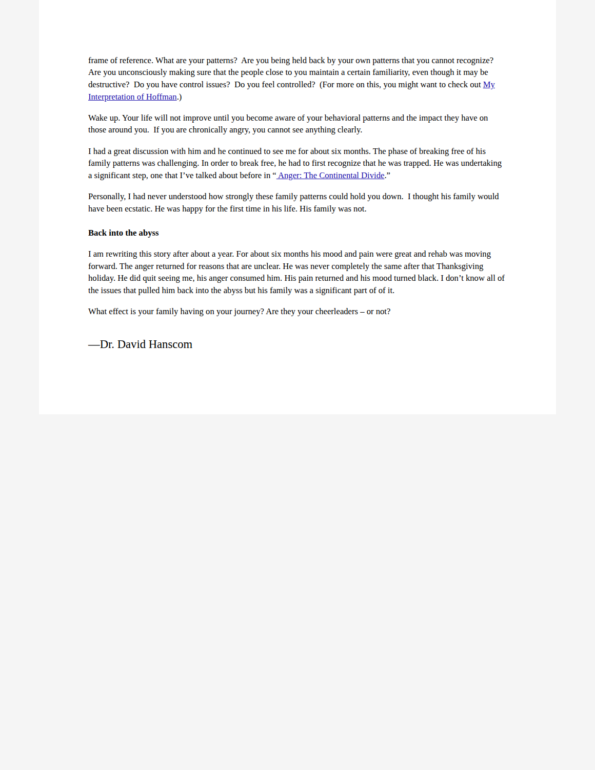frame of reference. What are your patterns? Are you being held back by your own patterns that you cannot recognize? Are you unconsciously making sure that the people close to you maintain a certain familiarity, even though it may be destructive? Do you have control issues? Do you feel controlled? (For more on this, you might want to check out My Interpretation of Hoffman.)
Wake up. Your life will not improve until you become aware of your behavioral patterns and the impact they have on those around you. If you are chronically angry, you cannot see anything clearly.
I had a great discussion with him and he continued to see me for about six months. The phase of breaking free of his family patterns was challenging. In order to break free, he had to first recognize that he was trapped. He was undertaking a significant step, one that I’ve talked about before in “ Anger: The Continental Divide.”
Personally, I had never understood how strongly these family patterns could hold you down. I thought his family would have been ecstatic. He was happy for the first time in his life. His family was not.
Back into the abyss
I am rewriting this story after about a year. For about six months his mood and pain were great and rehab was moving forward. The anger returned for reasons that are unclear. He was never completely the same after that Thanksgiving holiday. He did quit seeing me, his anger consumed him. His pain returned and his mood turned black. I don’t know all of the issues that pulled him back into the abyss but his family was a significant part of of it.
What effect is your family having on your journey? Are they your cheerleaders – or not?
—Dr. David Hanscom